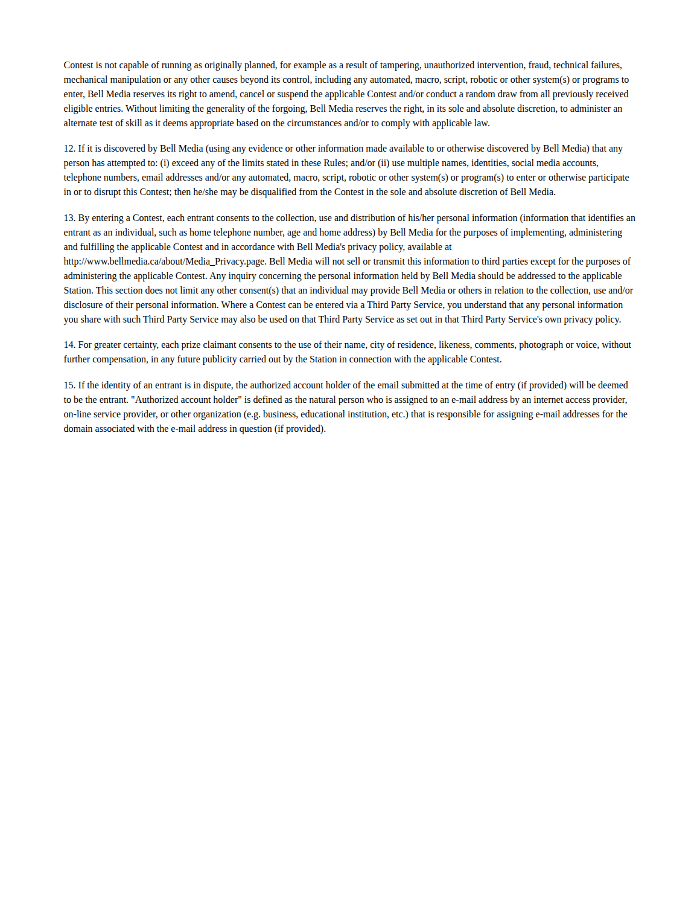Contest is not capable of running as originally planned, for example as a result of tampering, unauthorized intervention, fraud, technical failures, mechanical manipulation or any other causes beyond its control, including any automated, macro, script, robotic or other system(s) or programs to enter, Bell Media reserves its right to amend, cancel or suspend the applicable Contest and/or conduct a random draw from all previously received eligible entries. Without limiting the generality of the forgoing, Bell Media reserves the right, in its sole and absolute discretion, to administer an alternate test of skill as it deems appropriate based on the circumstances and/or to comply with applicable law.
12. If it is discovered by Bell Media (using any evidence or other information made available to or otherwise discovered by Bell Media) that any person has attempted to: (i) exceed any of the limits stated in these Rules; and/or (ii) use multiple names, identities, social media accounts, telephone numbers, email addresses and/or any automated, macro, script, robotic or other system(s) or program(s) to enter or otherwise participate in or to disrupt this Contest; then he/she may be disqualified from the Contest in the sole and absolute discretion of Bell Media.
13. By entering a Contest, each entrant consents to the collection, use and distribution of his/her personal information (information that identifies an entrant as an individual, such as home telephone number, age and home address) by Bell Media for the purposes of implementing, administering and fulfilling the applicable Contest and in accordance with Bell Media's privacy policy, available at http://www.bellmedia.ca/about/Media_Privacy.page. Bell Media will not sell or transmit this information to third parties except for the purposes of administering the applicable Contest. Any inquiry concerning the personal information held by Bell Media should be addressed to the applicable Station. This section does not limit any other consent(s) that an individual may provide Bell Media or others in relation to the collection, use and/or disclosure of their personal information. Where a Contest can be entered via a Third Party Service, you understand that any personal information you share with such Third Party Service may also be used on that Third Party Service as set out in that Third Party Service's own privacy policy.
14. For greater certainty, each prize claimant consents to the use of their name, city of residence, likeness, comments, photograph or voice, without further compensation, in any future publicity carried out by the Station in connection with the applicable Contest.
15. If the identity of an entrant is in dispute, the authorized account holder of the email submitted at the time of entry (if provided) will be deemed to be the entrant. "Authorized account holder" is defined as the natural person who is assigned to an e-mail address by an internet access provider, on-line service provider, or other organization (e.g. business, educational institution, etc.) that is responsible for assigning e-mail addresses for the domain associated with the e-mail address in question (if provided).